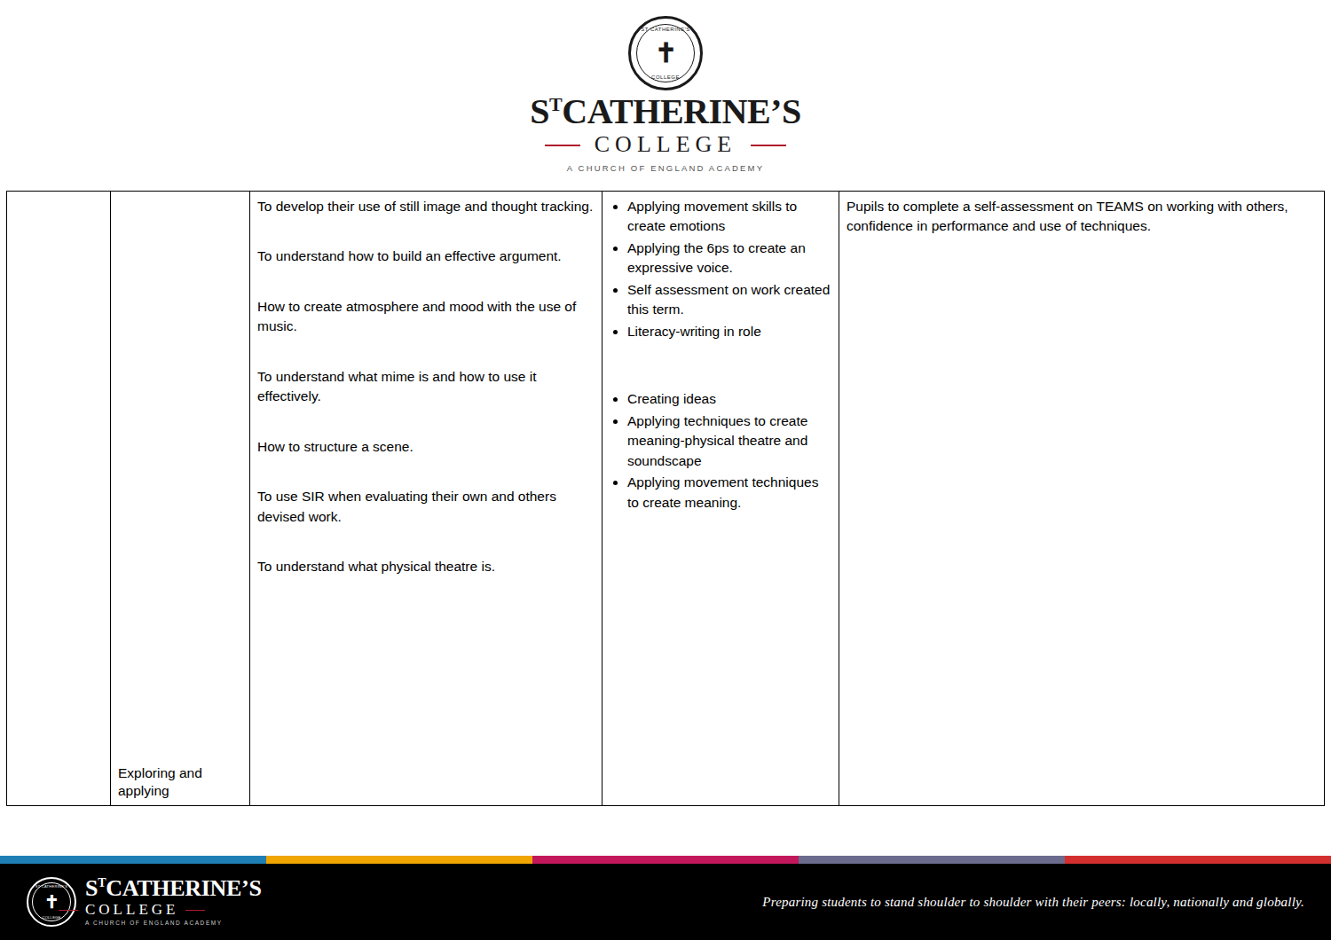ST CATHERINE'S
✝
COLLEGE
STCATHERINE’S
COLLEGE
A Church of England Academy
| | Exploring and applying | To develop their use of still image and thought tracking. To understand how to build an effective argument. How to create atmosphere and mood with the use of music. To understand what mime is and how to use it effectively. How to structure a scene. To use SIR when evaluating their own and others devised work. To understand what physical theatre is. | Applying movement skills to create emotions Applying the 6ps to create an expressive voice. Self assessment on work created this term. Literacy-writing in role Creating ideas Applying techniques to create meaning-physical theatre and soundscape Applying movement techniques to create meaning. | Pupils to complete a self-assessment on TEAMS on working with others, confidence in performance and use of techniques. |
ST CATHERINE'S
✝
COLLEGE
STCATHERINE’S
COLLEGE
A Church of England Academy
Preparing students to stand shoulder to shoulder with their peers: locally, nationally and globally.